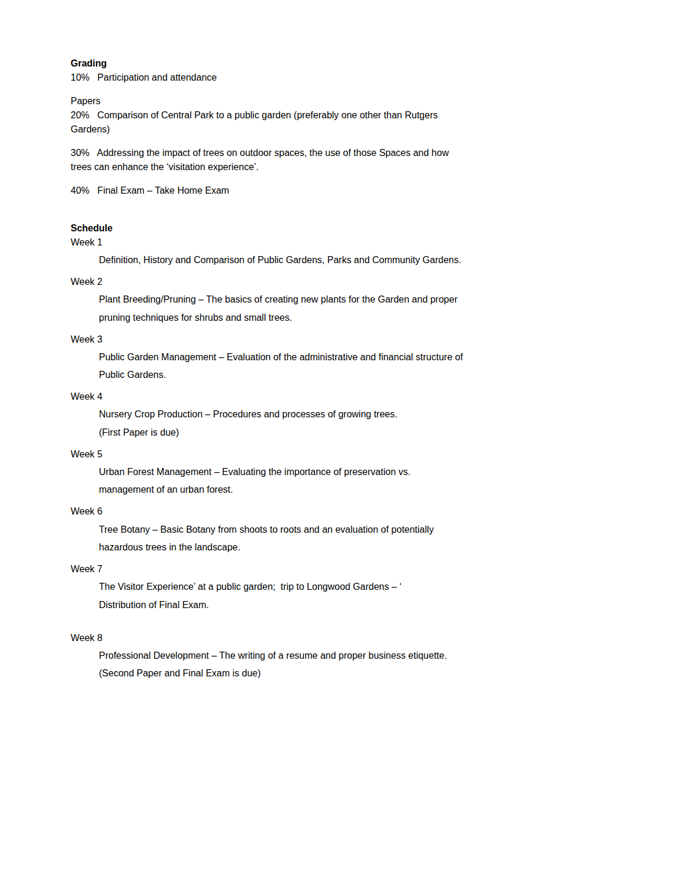Grading
10% Participation and attendance
Papers
20% Comparison of Central Park to a public garden (preferably one other than Rutgers Gardens)
30% Addressing the impact of trees on outdoor spaces, the use of those Spaces and how trees can enhance the ‘visitation experience’.
40% Final Exam – Take Home Exam
Schedule
Week 1
Definition, History and Comparison of Public Gardens, Parks and Community Gardens.
Week 2
Plant Breeding/Pruning – The basics of creating new plants for the Garden and proper pruning techniques for shrubs and small trees.
Week 3
Public Garden Management – Evaluation of the administrative and financial structure of Public Gardens.
Week 4
Nursery Crop Production – Procedures and processes of growing trees.
(First Paper is due)
Week 5
Urban Forest Management – Evaluating the importance of preservation vs. management of an urban forest.
Week 6
Tree Botany – Basic Botany from shoots to roots and an evaluation of potentially hazardous trees in the landscape.
Week 7
The Visitor Experience’ at a public garden; trip to Longwood Gardens – ‘
Distribution of Final Exam.
Week 8
Professional Development – The writing of a resume and proper business etiquette.
(Second Paper and Final Exam is due)